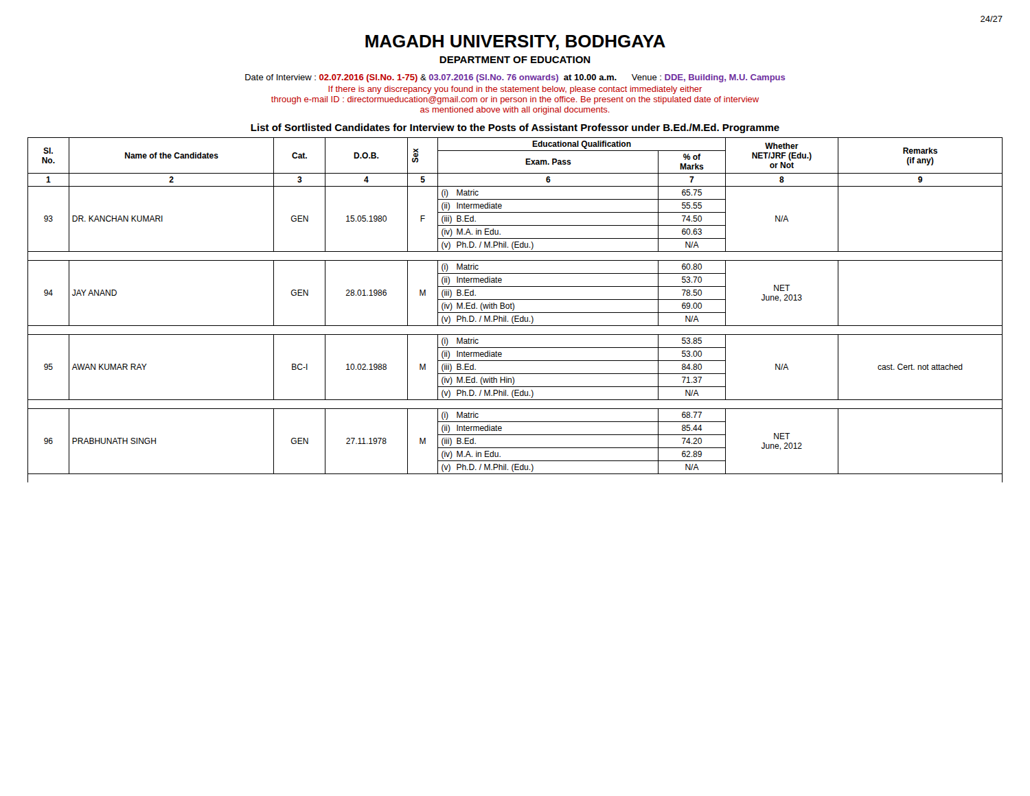24/27
MAGADH UNIVERSITY, BODHGAYA
DEPARTMENT OF EDUCATION
Date of Interview : 02.07.2016 (Sl.No. 1-75) & 03.07.2016 (Sl.No. 76 onwards) at 10.00 a.m. Venue : DDE, Building, M.U. Campus
If there is any discrepancy you found in the statement below, please contact immediately either
through e-mail ID : directormueducation@gmail.com or in person in the office. Be present on the stipulated date of interview
as mentioned above with all original documents.
List of Sortlisted Candidates for Interview to the Posts of Assistant Professor under B.Ed./M.Ed. Programme
| Sl. No. | Name of the Candidates | Cat. | D.O.B. | Sex | Educational Qualification | Whether NET/JRF (Edu.) or Not | Remarks (if any) |
| --- | --- | --- | --- | --- | --- | --- | --- |
| Exam. Pass | % of Marks |
| 1 | 2 | 3 | 4 | 5 | 6 | 7 | 8 | 9 |
| 93 | DR. KANCHAN KUMARI | GEN | 15.05.1980 | F | (i) Matric | 65.75 | N/A | |
| (ii) Intermediate | 55.55 |
| (iii) B.Ed. | 74.50 |
| (iv) M.A. in Edu. | 60.63 |
| (v) Ph.D. / M.Phil. (Edu.) | N/A |
| 94 | JAY ANAND | GEN | 28.01.1986 | M | (i) Matric | 60.80 | NET June, 2013 | |
| (ii) Intermediate | 53.70 |
| (iii) B.Ed. | 78.50 |
| (iv) M.Ed. (with Bot) | 69.00 |
| (v) Ph.D. / M.Phil. (Edu.) | N/A |
| 95 | AWAN KUMAR RAY | BC-I | 10.02.1988 | M | (i) Matric | 53.85 | N/A | cast. Cert. not attached |
| (ii) Intermediate | 53.00 |
| (iii) B.Ed. | 84.80 |
| (iv) M.Ed. (with Hin) | 71.37 |
| (v) Ph.D. / M.Phil. (Edu.) | N/A |
| 96 | PRABHUNATH SINGH | GEN | 27.11.1978 | M | (i) Matric | 68.77 | NET June, 2012 | |
| (ii) Intermediate | 85.44 |
| (iii) B.Ed. | 74.20 |
| (iv) M.A. in Edu. | 62.89 |
| (v) Ph.D. / M.Phil. (Edu.) | N/A |